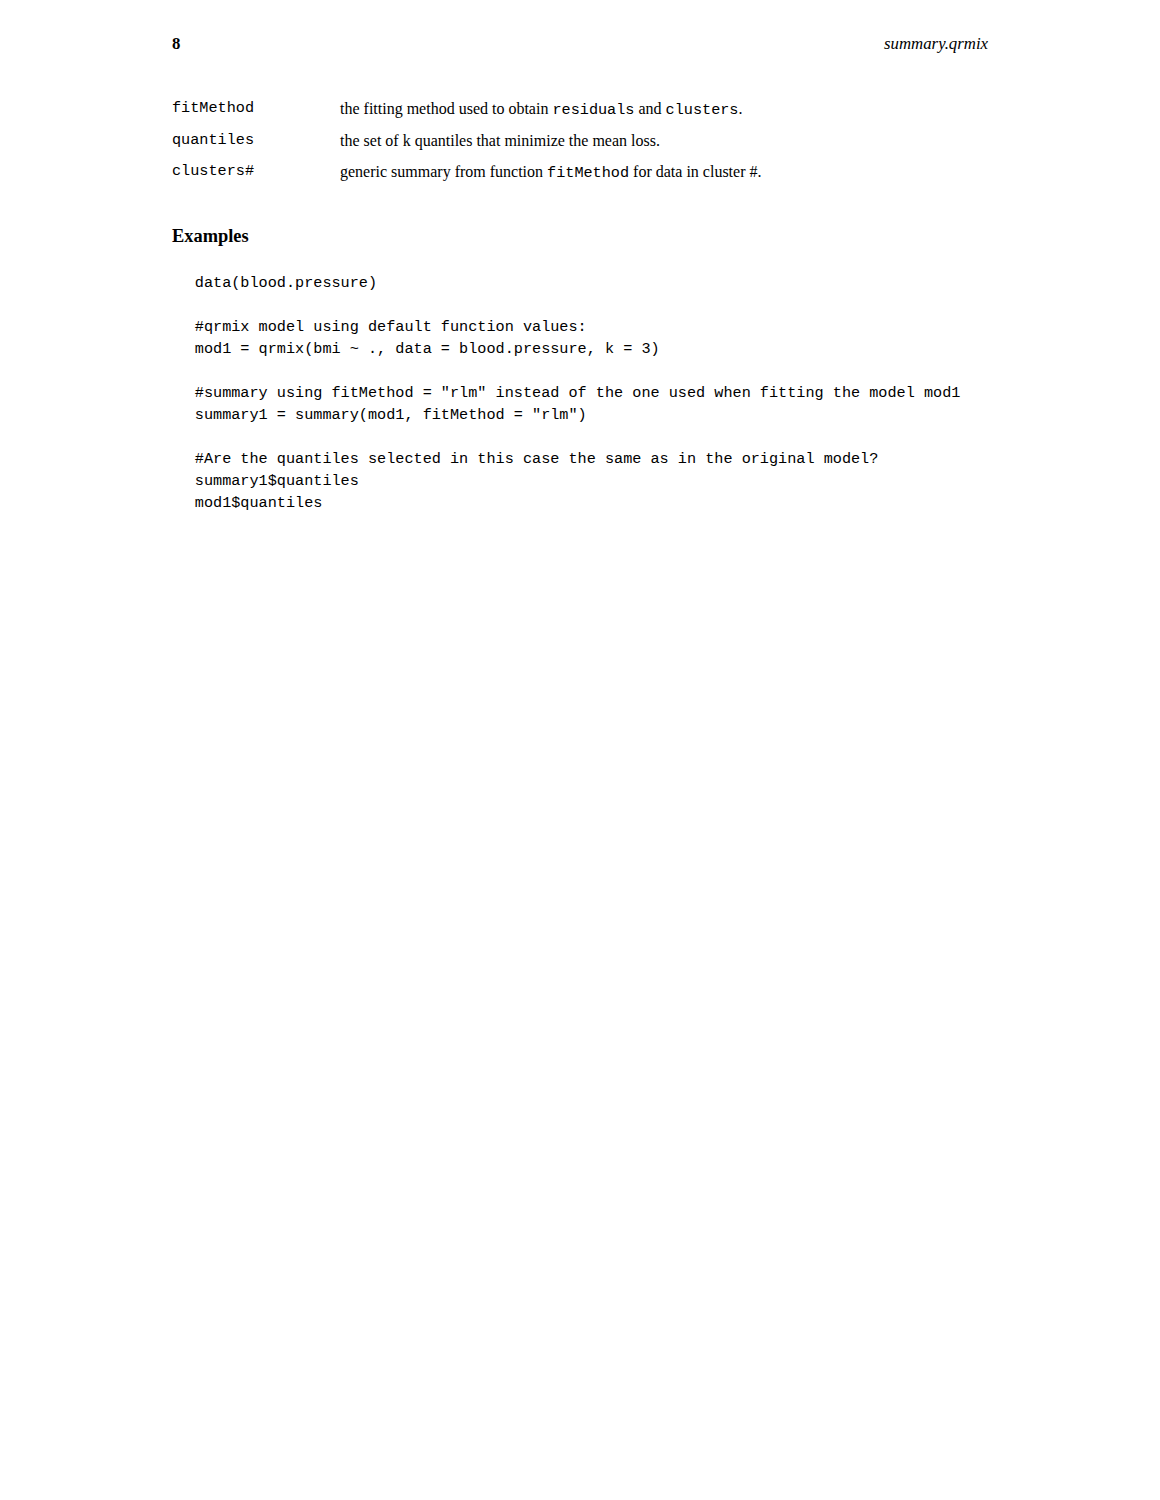8 summary.qrmix
fitMethod
the fitting method used to obtain residuals and clusters.
quantiles
the set of k quantiles that minimize the mean loss.
clusters#
generic summary from function fitMethod for data in cluster #.
Examples
data(blood.pressure)

#qrmix model using default function values:
mod1 = qrmix(bmi ~ ., data = blood.pressure, k = 3)

#summary using fitMethod = "rlm" instead of the one used when fitting the model mod1
summary1 = summary(mod1, fitMethod = "rlm")

#Are the quantiles selected in this case the same as in the original model?
summary1$quantiles
mod1$quantiles